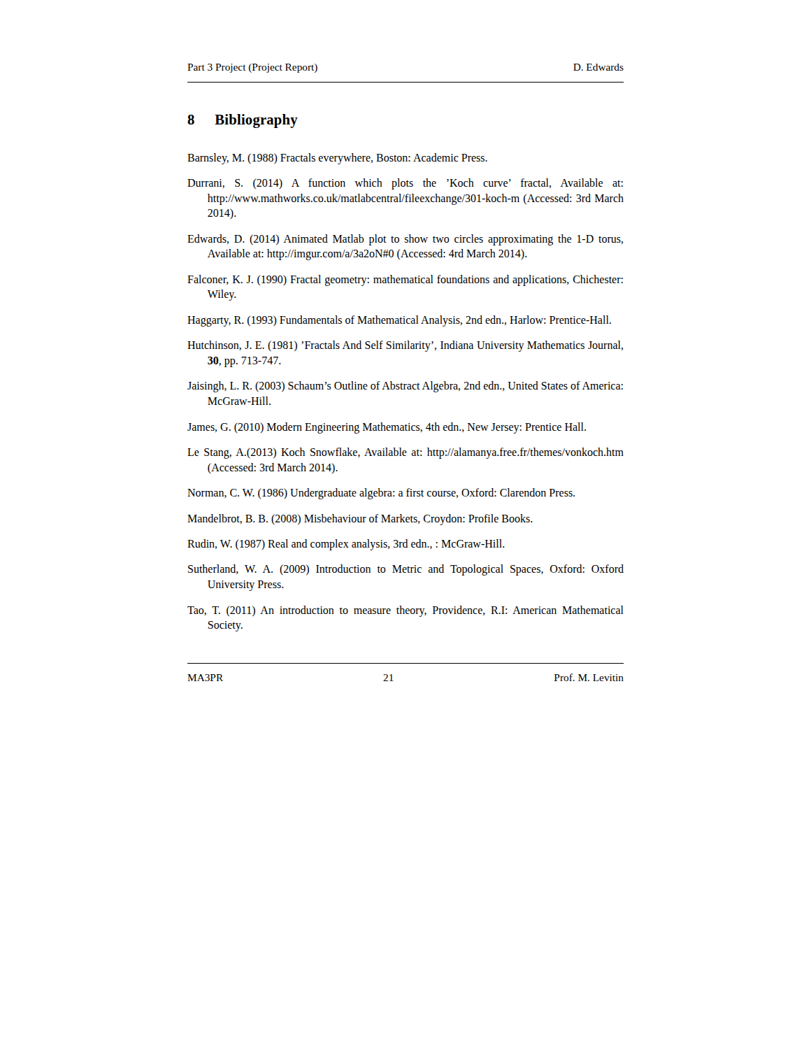Part 3 Project (Project Report)
D. Edwards
8 Bibliography
Barnsley, M. (1988) Fractals everywhere, Boston: Academic Press.
Durrani, S. (2014) A function which plots the ’Koch curve’ fractal, Available at: http://www.mathworks.co.uk/matlabcentral/fileexchange/301-koch-m (Accessed: 3rd March 2014).
Edwards, D. (2014) Animated Matlab plot to show two circles approximating the 1-D torus, Available at: http://imgur.com/a/3a2oN#0 (Accessed: 4rd March 2014).
Falconer, K. J. (1990) Fractal geometry: mathematical foundations and applications, Chichester: Wiley.
Haggarty, R. (1993) Fundamentals of Mathematical Analysis, 2nd edn., Harlow: Prentice-Hall.
Hutchinson, J. E. (1981) ’Fractals And Self Similarity’, Indiana University Mathematics Journal, 30, pp. 713-747.
Jaisingh, L. R. (2003) Schaum’s Outline of Abstract Algebra, 2nd edn., United States of America: McGraw-Hill.
James, G. (2010) Modern Engineering Mathematics, 4th edn., New Jersey: Prentice Hall.
Le Stang, A.(2013) Koch Snowflake, Available at: http://alamanya.free.fr/themes/vonkoch.htm (Accessed: 3rd March 2014).
Norman, C. W. (1986) Undergraduate algebra: a first course, Oxford: Clarendon Press.
Mandelbrot, B. B. (2008) Misbehaviour of Markets, Croydon: Profile Books.
Rudin, W. (1987) Real and complex analysis, 3rd edn., : McGraw-Hill.
Sutherland, W. A. (2009) Introduction to Metric and Topological Spaces, Oxford: Oxford University Press.
Tao, T. (2011) An introduction to measure theory, Providence, R.I: American Mathematical Society.
MA3PR
21
Prof. M. Levitin